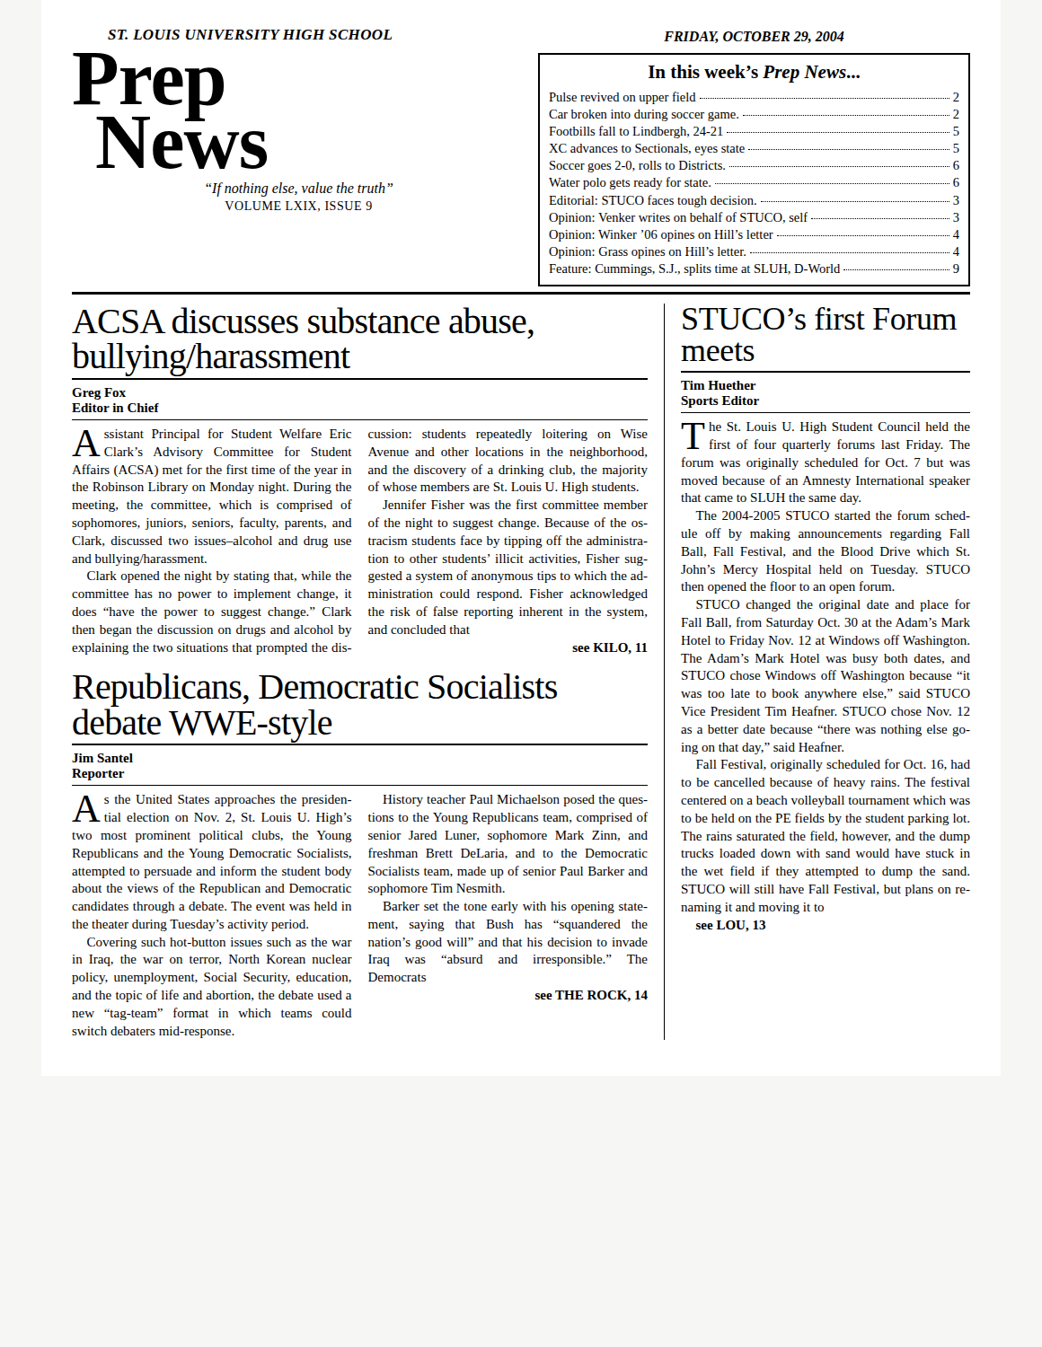ST. LOUIS UNIVERSITY HIGH SCHOOL
Prep News
“If nothing else, value the truth”
VOLUME LXIX, ISSUE 9
FRIDAY, OCTOBER 29, 2004
In this week’s Prep News...
Pulse revived on upper field 2
Car broken into during soccer game. 2
Footbills fall to Lindbergh, 24-21 5
XC advances to Sectionals, eyes state 5
Soccer goes 2-0, rolls to Districts. 6
Water polo gets ready for state. 6
Editorial: STUCO faces tough decision. 3
Opinion: Venker writes on behalf of STUCO, self 3
Opinion: Winker ’06 opines on Hill’s letter 4
Opinion: Grass opines on Hill’s letter. 4
Feature: Cummings, S.J., splits time at SLUH, D-World 9
ACSA discusses substance abuse, bullying/harassment
Greg Fox
Editor in Chief
Assistant Principal for Student Welfare Eric Clark’s Advisory Committee for Student Affairs (ACSA) met for the first time of the year in the Robinson Library on Monday night. During the meeting, the committee, which is comprised of sophomores, juniors, seniors, faculty, parents, and Clark, discussed two issues–alcohol and drug use and bullying/harassment.
Clark opened the night by stating that, while the committee has no power to implement change, it does “have the power to suggest change.” Clark then began the discussion on drugs and alcohol by explaining the two situations that prompted the discussion: students repeatedly loitering on Wise Avenue and other locations in the neighborhood, and the discovery of a drinking club, the majority of whose members are St. Louis U. High students.
Jennifer Fisher was the first committee member of the night to suggest change. Because of the ostracism students face by tipping off the administration to other students’ illicit activities, Fisher suggested a system of anonymous tips to which the administration could respond. Fisher acknowledged the risk of false reporting inherent in the system, and concluded that
see KILO, 11
Republicans, Democratic Socialists debate WWE-style
Jim Santel
Reporter
As the United States approaches the presidential election on Nov. 2, St. Louis U. High’s two most prominent political clubs, the Young Republicans and the Young Democratic Socialists, attempted to persuade and inform the student body about the views of the Republican and Democratic candidates through a debate. The event was held in the theater during Tuesday’s activity period.
Covering such hot-button issues such as the war in Iraq, the war on terror, North Korean nuclear policy, unemployment, Social Security, education, and the topic of life and abortion, the debate used a new “tag-team” format in which teams could switch debaters mid-response.
History teacher Paul Michaelson posed the questions to the Young Republicans team, comprised of senior Jared Luner, sophomore Mark Zinn, and freshman Brett DeLaria, and to the Democratic Socialists team, made up of senior Paul Barker and sophomore Tim Nesmith.
Barker set the tone early with his opening statement, saying that Bush has “squandered the nation’s good will” and that his decision to invade Iraq was “absurd and irresponsible.” The Democrats
see THE ROCK, 14
STUCO’s first Forum meets
Tim Huether
Sports Editor
The St. Louis U. High Student Council held the first of four quarterly forums last Friday. The forum was originally scheduled for Oct. 7 but was moved because of an Amnesty International speaker that came to SLUH the same day.
The 2004-2005 STUCO started the forum schedule off by making announcements regarding Fall Ball, Fall Festival, and the Blood Drive which St. John’s Mercy Hospital held on Tuesday. STUCO then opened the floor to an open forum.
STUCO changed the original date and place for Fall Ball, from Saturday Oct. 30 at the Adam’s Mark Hotel to Friday Nov. 12 at Windows off Washington. The Adam’s Mark Hotel was busy both dates, and STUCO chose Windows off Washington because “it was too late to book anywhere else,” said STUCO Vice President Tim Heafner. STUCO chose Nov. 12 as a better date because “there was nothing else going on that day,” said Heafner.
Fall Festival, originally scheduled for Oct. 16, had to be cancelled because of heavy rains. The festival centered on a beach volleyball tournament which was to be held on the PE fields by the student parking lot. The rains saturated the field, however, and the dump trucks loaded down with sand would have stuck in the wet field if they attempted to dump the sand. STUCO will still have Fall Festival, but plans on renaming it and moving it to
see LOU, 13